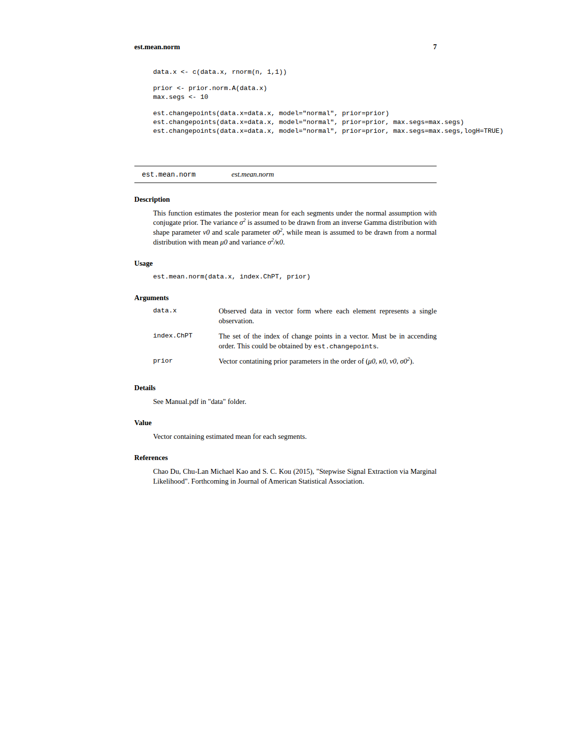est.mean.norm 7
data.x <- c(data.x, rnorm(n, 1,1))
prior <- prior.norm.A(data.x)
max.segs <- 10
est.changepoints(data.x=data.x, model="normal", prior=prior)
est.changepoints(data.x=data.x, model="normal", prior=prior, max.segs=max.segs)
est.changepoints(data.x=data.x, model="normal", prior=prior, max.segs=max.segs,logH=TRUE)
est.mean.norm est.mean.norm
Description
This function estimates the posterior mean for each segments under the normal assumption with conjugate prior. The variance σ2 is assumed to be drawn from an inverse Gamma distribution with shape parameter ν0 and scale parameter σ02, while mean is assumed to be drawn from a normal distribution with mean μ0 and variance σ2/κ0.
Usage
est.mean.norm(data.x, index.ChPT, prior)
Arguments
| data.x | Observed data in vector form where each element represents a single observation. |
| index.ChPT | The set of the index of change points in a vector. Must be in accending order. This could be obtained by est.changepoints . |
| prior | Vector contatining prior parameters in the order of ( μ0, κ0, ν0, σ0 2 ). |
Details
See Manual.pdf in "data" folder.
Value
Vector containing estimated mean for each segments.
References
Chao Du, Chu-Lan Michael Kao and S. C. Kou (2015), "Stepwise Signal Extraction via Marginal Likelihood". Forthcoming in Journal of American Statistical Association.